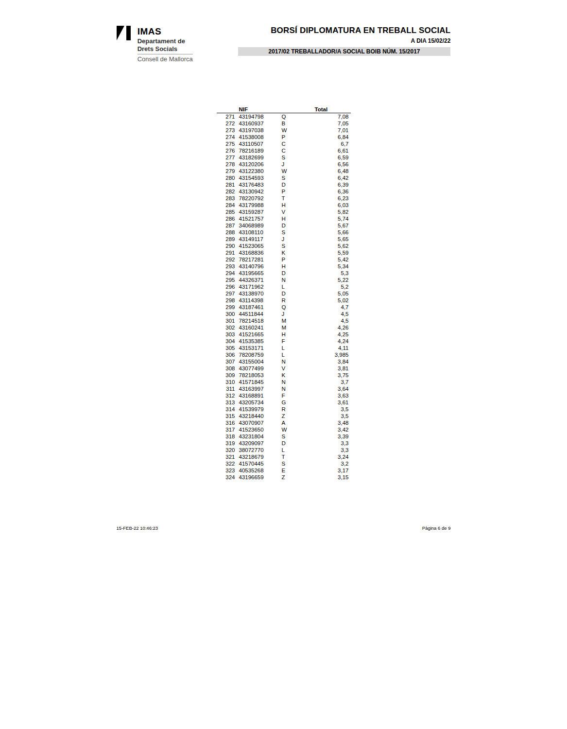IMAS
Departament de
Drets Socials
Consell de Mallorca
BORSÍ DIPLOMATURA EN TREBALL SOCIAL
A DIA 15/02/22
2017/02 TREBALLADOR/A SOCIAL BOIB NÚM. 15/2017
| | NIF | | Total |
| --- | --- | --- | --- |
| 271 | 43194798 | Q | 7,08 |
| 272 | 43160937 | B | 7,05 |
| 273 | 43197038 | W | 7,01 |
| 274 | 41538008 | P | 6,84 |
| 275 | 43110507 | C | 6,7 |
| 276 | 78216189 | C | 6,61 |
| 277 | 43182699 | S | 6,59 |
| 278 | 43120206 | J | 6,56 |
| 279 | 43122380 | W | 6,48 |
| 280 | 43154593 | S | 6,42 |
| 281 | 43176483 | D | 6,39 |
| 282 | 43130942 | P | 6,36 |
| 283 | 78220792 | T | 6,23 |
| 284 | 43179988 | H | 6,03 |
| 285 | 43159287 | V | 5,82 |
| 286 | 41521757 | H | 5,74 |
| 287 | 34068989 | D | 5,67 |
| 288 | 43108110 | S | 5,66 |
| 289 | 43149117 | J | 5,65 |
| 290 | 41523065 | S | 5,62 |
| 291 | 43168836 | K | 5,59 |
| 292 | 78217281 | P | 5,42 |
| 293 | 43140796 | H | 5,34 |
| 294 | 43195665 | D | 5,3 |
| 295 | 44326371 | N | 5,22 |
| 296 | 43171962 | L | 5,2 |
| 297 | 43138970 | D | 5,05 |
| 298 | 43114398 | R | 5,02 |
| 299 | 43187461 | Q | 4,7 |
| 300 | 44511844 | J | 4,5 |
| 301 | 78214518 | M | 4,5 |
| 302 | 43160241 | M | 4,26 |
| 303 | 41521665 | H | 4,25 |
| 304 | 41535385 | F | 4,24 |
| 305 | 43153171 | L | 4,11 |
| 306 | 78208759 | L | 3,985 |
| 307 | 43155004 | N | 3,84 |
| 308 | 43077499 | V | 3,81 |
| 309 | 78218053 | K | 3,75 |
| 310 | 41571845 | N | 3,7 |
| 311 | 43163997 | N | 3,64 |
| 312 | 43168891 | F | 3,63 |
| 313 | 43205734 | G | 3,61 |
| 314 | 41539979 | R | 3,5 |
| 315 | 43218440 | Z | 3,5 |
| 316 | 43070907 | A | 3,48 |
| 317 | 41523650 | W | 3,42 |
| 318 | 43231804 | S | 3,39 |
| 319 | 43209097 | D | 3,3 |
| 320 | 38072770 | L | 3,3 |
| 321 | 43218679 | T | 3,24 |
| 322 | 41570445 | S | 3,2 |
| 323 | 40535268 | E | 3,17 |
| 324 | 43196659 | Z | 3,15 |
15-FEB-22 10:46:23 Pàgina 6 de 9